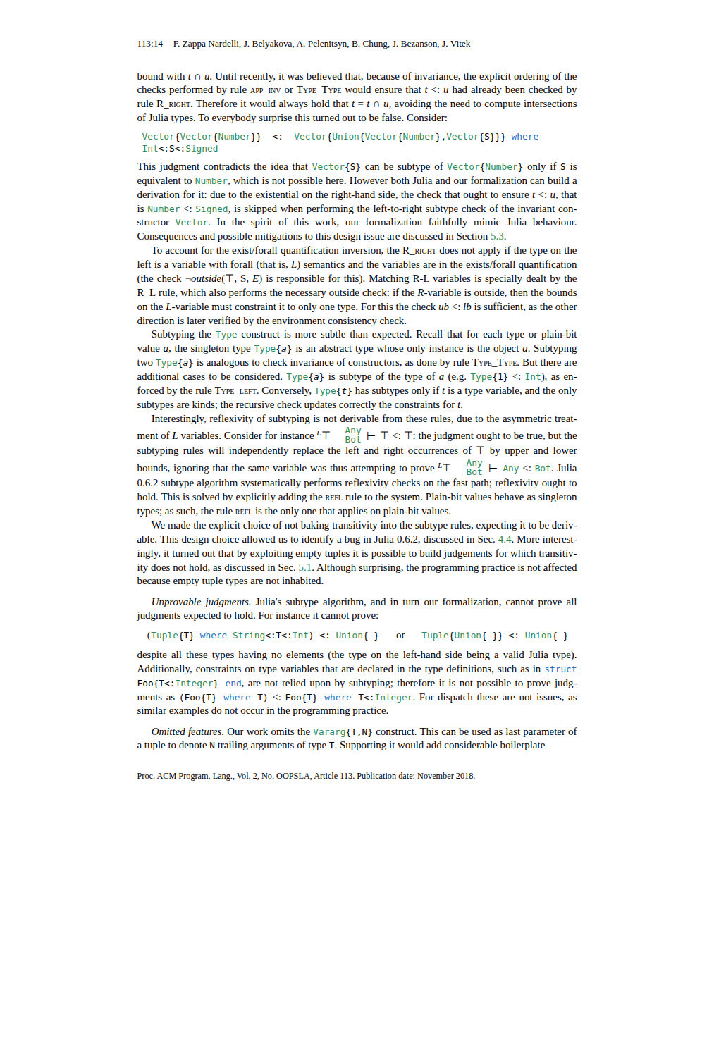113:14 F. Zappa Nardelli, J. Belyakova, A. Pelenitsyn, B. Chung, J. Bezanson, J. Vitek
bound with t ∩ u. Until recently, it was believed that, because of invariance, the explicit ordering of the checks performed by rule app_inv or Type_Type would ensure that t <: u had already been checked by rule R_right. Therefore it would always hold that t = t ∩ u, avoiding the need to compute intersections of Julia types. To everybody surprise this turned out to be false. Consider:
Vector{Vector{Number}} <: Vector{Union{Vector{Number},Vector{S}}} where Int<:S<:Signed
This judgment contradicts the idea that Vector{S} can be subtype of Vector{Number} only if S is equivalent to Number, which is not possible here. However both Julia and our formalization can build a derivation for it: due to the existential on the right-hand side, the check that ought to ensure t <: u, that is Number <: Signed, is skipped when performing the left-to-right subtype check of the invariant constructor Vector. In the spirit of this work, our formalization faithfully mimic Julia behaviour. Consequences and possible mitigations to this design issue are discussed in Section 5.3.
To account for the exist/forall quantification inversion, the R_right does not apply if the type on the left is a variable with forall (that is, L) semantics and the variables are in the exists/forall quantification (the check ¬outside(⊤, S, E) is responsible for this). Matching R-L variables is specially dealt by the R_L rule, which also performs the necessary outside check: if the R-variable is outside, then the bounds on the L-variable must constraint it to only one type. For this the check ub <: lb is sufficient, as the other direction is later verified by the environment consistency check.
Subtyping the Type construct is more subtle than expected. Recall that for each type or plain-bit value a, the singleton type Type{a} is an abstract type whose only instance is the object a. Subtyping two Type{a} is analogous to check invariance of constructors, as done by rule Type_Type. But there are additional cases to be considered. Type{a} is subtype of the type of a (e.g. Type{1} <: Int), as enforced by the rule Type_left. Conversely, Type{t} has subtypes only if t is a type variable, and the only subtypes are kinds; the recursive check updates correctly the constraints for t.
Interestingly, reflexivity of subtyping is not derivable from these rules, due to the asymmetric treatment of L variables. Consider for instance L⊤Any Bot ⊢ ⊤ <: ⊤: the judgment ought to be true, but the subtyping rules will independently replace the left and right occurrences of ⊤ by upper and lower bounds, ignoring that the same variable was thus attempting to prove L⊤Any Bot ⊢ Any <: Bot. Julia 0.6.2 subtype algorithm systematically performs reflexivity checks on the fast path; reflexivity ought to hold. This is solved by explicitly adding the refl rule to the system. Plain-bit values behave as singleton types; as such, the rule refl is the only one that applies on plain-bit values.
We made the explicit choice of not baking transitivity into the subtype rules, expecting it to be derivable. This design choice allowed us to identify a bug in Julia 0.6.2, discussed in Sec. 4.4. More interestingly, it turned out that by exploiting empty tuples it is possible to build judgements for which transitivity does not hold, as discussed in Sec. 5.1. Although surprising, the programming practice is not affected because empty tuple types are not inhabited.
Unprovable judgments. Julia's subtype algorithm, and in turn our formalization, cannot prove all judgments expected to hold. For instance it cannot prove:
(Tuple{T} where String<:T<:Int) <: Union{ }or Tuple{Union{ }} <: Union{ }
despite all these types having no elements (the type on the left-hand side being a valid Julia type). Additionally, constraints on type variables that are declared in the type definitions, such as in struct Foo{T<:Integer} end, are not relied upon by subtyping; therefore it is not possible to prove judgments as (Foo{T} where T) <: Foo{T} where T<:Integer. For dispatch these are not issues, as similar examples do not occur in the programming practice.
Omitted features. Our work omits the Vararg{T,N} construct. This can be used as last parameter of a tuple to denote N trailing arguments of type T. Supporting it would add considerable boilerplate
Proc. ACM Program. Lang., Vol. 2, No. OOPSLA, Article 113. Publication date: November 2018.